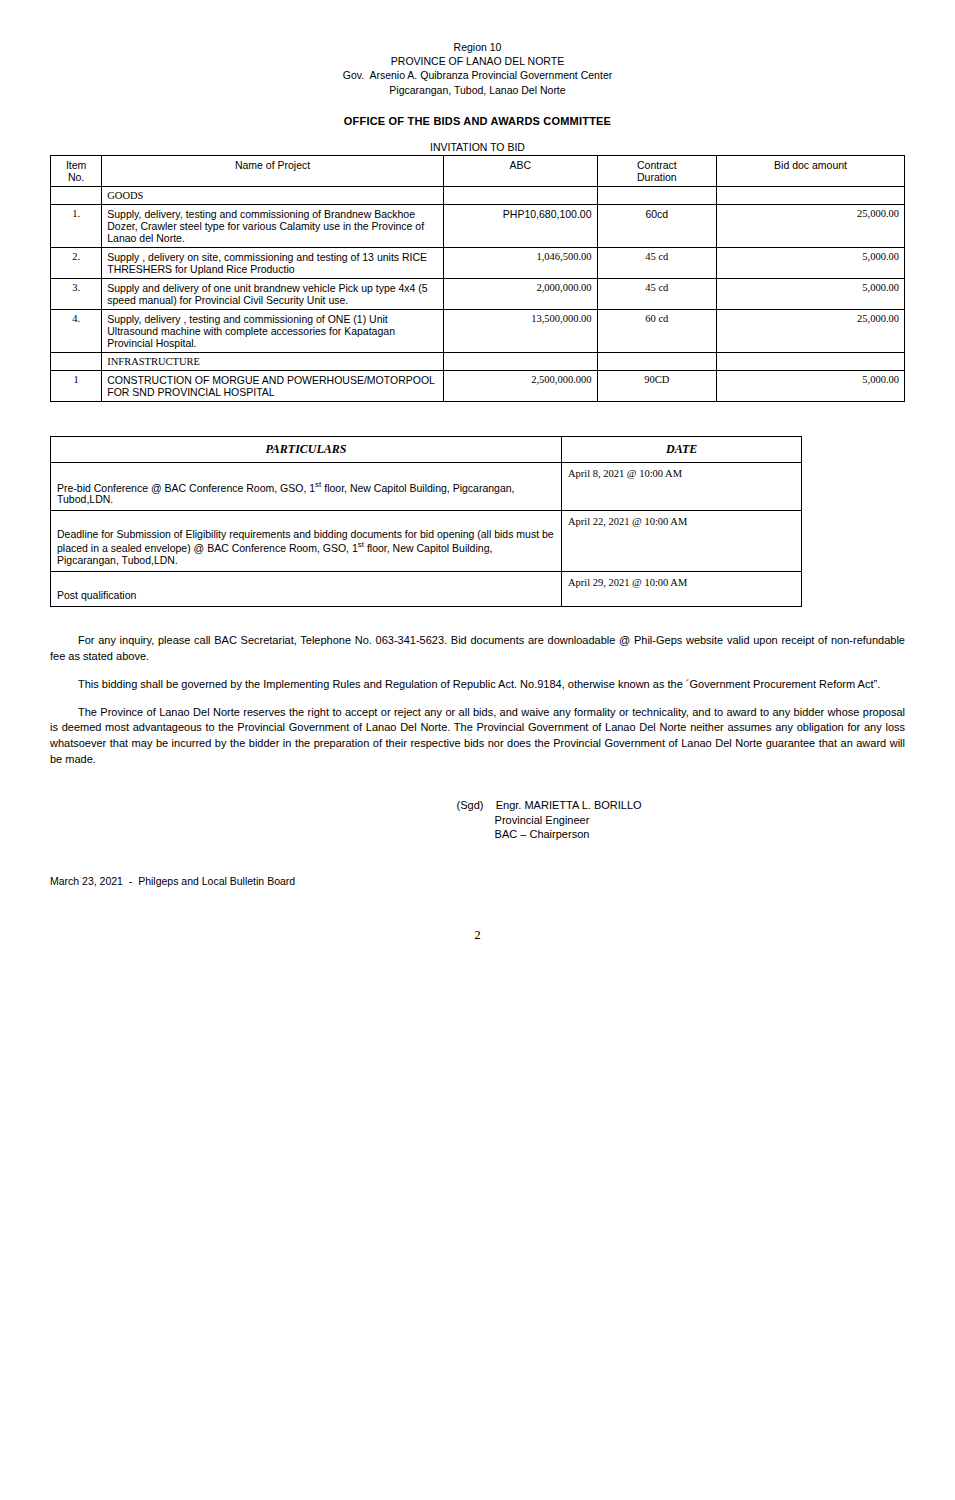Region 10
PROVINCE OF LANAO DEL NORTE
Gov. Arsenio A. Quibranza Provincial Government Center
Pigcarangan, Tubod, Lanao Del Norte
OFFICE OF THE BIDS AND AWARDS COMMITTEE
INVITATION TO BID
| Item No. | Name of Project | ABC | Contract Duration | Bid doc amount |
| --- | --- | --- | --- | --- |
| | GOODS | | | |
| 1. | Supply, delivery, testing and commissioning of Brandnew Backhoe Dozer, Crawler steel type for various Calamity use in the Province of Lanao del Norte. | PHP10,680,100.00 | 60cd | 25,000.00 |
| 2. | Supply , delivery on site, commissioning and testing of 13 units RICE THRESHERS for Upland Rice Productio | 1,046,500.00 | 45 cd | 5,000.00 |
| 3. | Supply and delivery of one unit brandnew vehicle Pick up type 4x4 (5 speed manual) for Provincial Civil Security Unit use. | 2,000,000.00 | 45 cd | 5,000.00 |
| 4. | Supply, delivery , testing and commissioning of ONE (1) Unit Ultrasound machine with complete accessories for Kapatagan Provincial Hospital. | 13,500,000.00 | 60 cd | 25,000.00 |
| | INFRASTRUCTURE | | | |
| 1 | CONSTRUCTION OF MORGUE AND POWERHOUSE/MOTORPOOL FOR SND PROVINCIAL HOSPITAL | 2,500,000.000 | 90CD | 5,000.00 |
| PARTICULARS | DATE |
| --- | --- |
| Pre-bid Conference @ BAC Conference Room, GSO, 1 st floor, New Capitol Building, Pigcarangan, Tubod,LDN. | April 8, 2021 @ 10:00 AM |
| Deadline for Submission of Eligibility requirements and bidding documents for bid opening (all bids must be placed in a sealed envelope) @ BAC Conference Room, GSO, 1 st floor, New Capitol Building, Pigcarangan, Tubod,LDN. | April 22, 2021 @ 10:00 AM |
| Post qualification | April 29, 2021 @ 10:00 AM |
For any inquiry, please call BAC Secretariat, Telephone No. 063-341-5623. Bid documents are downloadable @ Phil-Geps website valid upon receipt of non-refundable fee as stated above.
This bidding shall be governed by the Implementing Rules and Regulation of Republic Act. No.9184, otherwise known as the ´Government Procurement Reform Act”.
The Province of Lanao Del Norte reserves the right to accept or reject any or all bids, and waive any formality or technicality, and to award to any bidder whose proposal is deemed most advantageous to the Provincial Government of Lanao Del Norte. The Provincial Government of Lanao Del Norte neither assumes any obligation for any loss whatsoever that may be incurred by the bidder in the preparation of their respective bids nor does the Provincial Government of Lanao Del Norte guarantee that an award will be made.
(Sgd) Engr. MARIETTA L. BORILLO
Provincial Engineer
BAC – Chairperson
March 23, 2021 - Philgeps and Local Bulletin Board
2